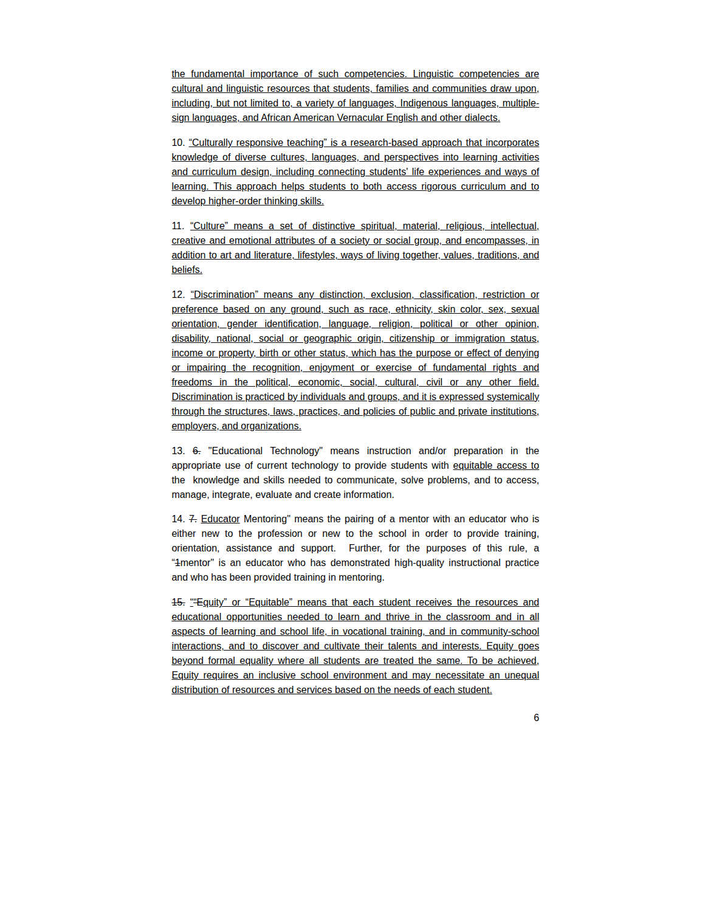the fundamental importance of such competencies. Linguistic competencies are cultural and linguistic resources that students, families and communities draw upon, including, but not limited to, a variety of languages, Indigenous languages, multiple-sign languages, and African American Vernacular English and other dialects.
10. “Culturally responsive teaching” is a research-based approach that incorporates knowledge of diverse cultures, languages, and perspectives into learning activities and curriculum design, including connecting students' life experiences and ways of learning. This approach helps students to both access rigorous curriculum and to develop higher-order thinking skills.
11. “Culture” means a set of distinctive spiritual, material, religious, intellectual, creative and emotional attributes of a society or social group, and encompasses, in addition to art and literature, lifestyles, ways of living together, values, traditions, and beliefs.
12. “Discrimination” means any distinction, exclusion, classification, restriction or preference based on any ground, such as race, ethnicity, skin color, sex, sexual orientation, gender identification, language, religion, political or other opinion, disability, national, social or geographic origin, citizenship or immigration status, income or property, birth or other status, which has the purpose or effect of denying or impairing the recognition, enjoyment or exercise of fundamental rights and freedoms in the political, economic, social, cultural, civil or any other field. Discrimination is practiced by individuals and groups, and it is expressed systemically through the structures, laws, practices, and policies of public and private institutions, employers, and organizations.
13. 6. "Educational Technology" means instruction and/or preparation in the appropriate use of current technology to provide students with equitable access to the knowledge and skills needed to communicate, solve problems, and to access, manage, integrate, evaluate and create information.
14. 7. Educator Mentoring" means the pairing of a mentor with an educator who is either new to the profession or new to the school in order to provide training, orientation, assistance and support. Further, for the purposes of this rule, a “1mentor" is an educator who has demonstrated high-quality instructional practice and who has been provided training in mentoring.
15. ““E quity” or “Equitable” means that each student receives the resources and educational opportunities needed to learn and thrive in the classroom and in all aspects of learning and school life, in vocational training, and in community-school interactions, and to discover and cultivate their talents and interests. Equity goes beyond formal equality where all students are treated the same. To be achieved, Equity requires an inclusive school environment and may necessitate an unequal distribution of resources and services based on the needs of each student.
6